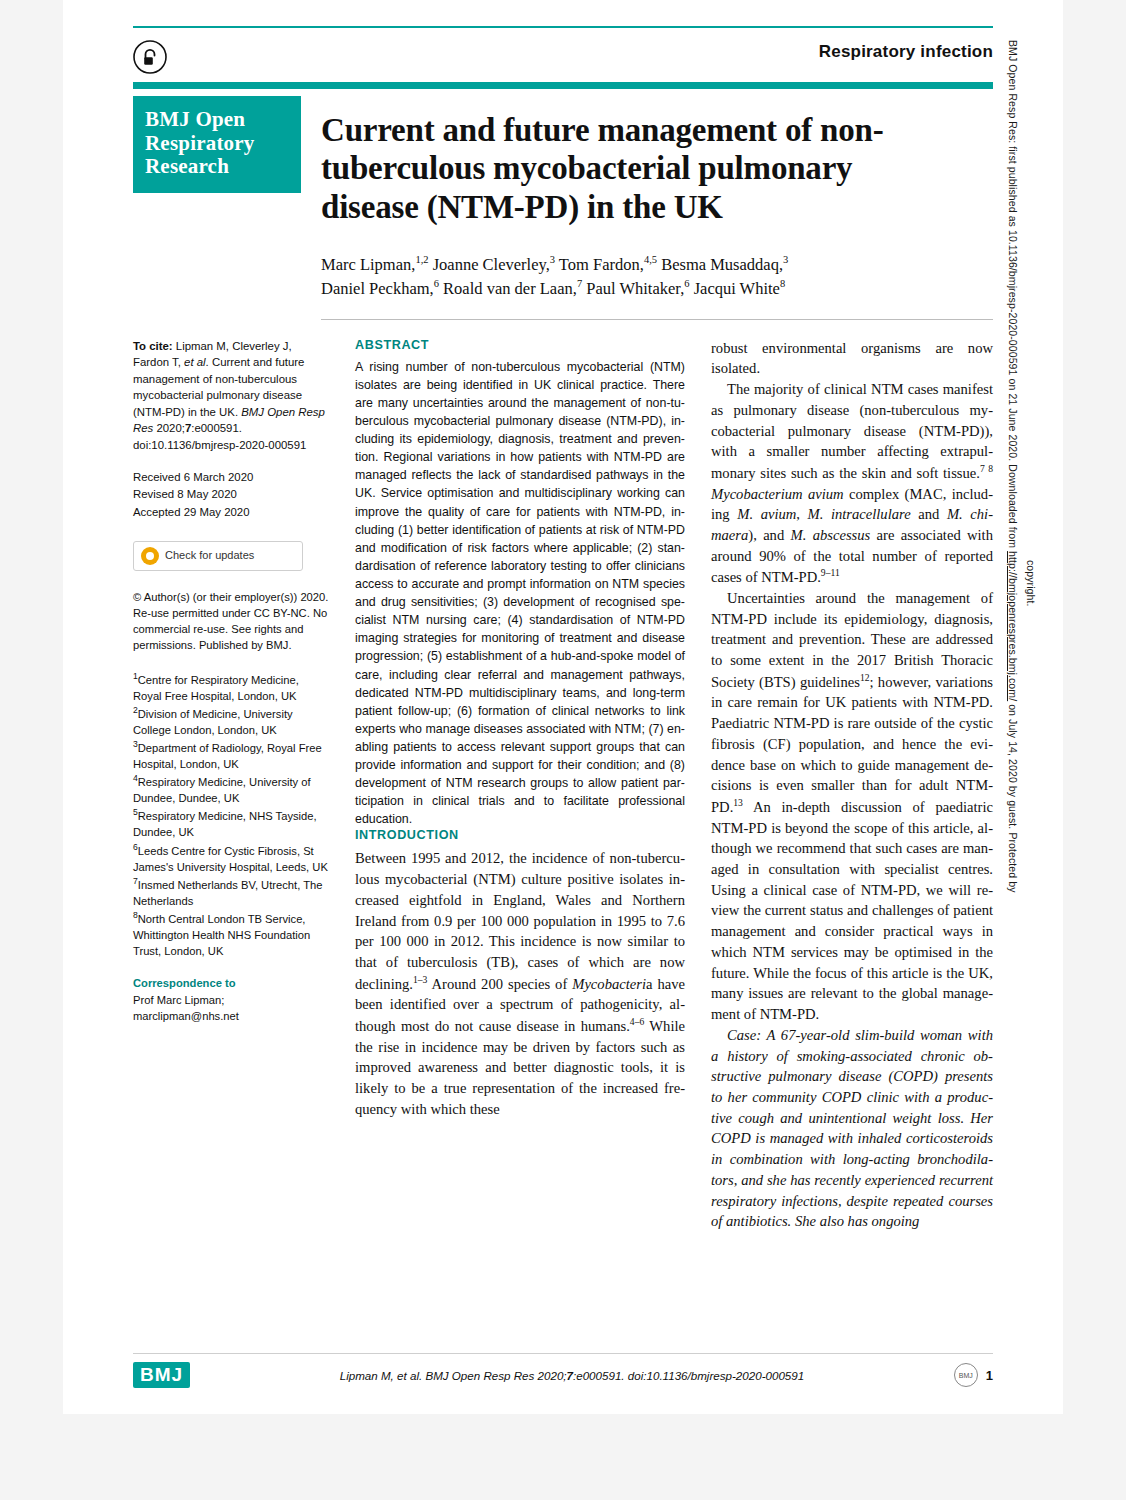BMJ Open Resp Res: first published as 10.1136/bmjresp-2020-000591 on 21 June 2020. Downloaded from http://bmjopenrespres.bmj.com/ on July 14, 2020 by guest. Protected by
copyright.
Respiratory infection
BMJ Open Respiratory Research
Current and future management of non-
tuberculous mycobacterial pulmonary
disease (NTM-PD) in the UK
Marc Lipman,1,2 Joanne Cleverley,3 Tom Fardon,4,5 Besma Musaddaq,3
Daniel Peckham,6 Roald van der Laan,7 Paul Whitaker,6 Jacqui White8
To cite: Lipman M, Cleverley J, Fardon T, et al. Current and future management of non-tuberculous mycobacterial pulmonary disease (NTM-PD) in the UK. BMJ Open Resp Res 2020;7:e000591. doi:10.1136/bmjresp-2020-000591
Received 6 March 2020
Revised 8 May 2020
Accepted 29 May 2020
Check for updates
© Author(s) (or their employer(s)) 2020. Re-use permitted under CC BY-NC. No commercial re-use. See rights and permissions. Published by BMJ.
1Centre for Respiratory Medicine, Royal Free Hospital, London, UK
2Division of Medicine, University College London, London, UK
3Department of Radiology, Royal Free Hospital, London, UK
4Respiratory Medicine, University of Dundee, Dundee, UK
5Respiratory Medicine, NHS Tayside, Dundee, UK
6Leeds Centre for Cystic Fibrosis, St James's University Hospital, Leeds, UK
7Insmed Netherlands BV, Utrecht, The Netherlands
8North Central London TB Service, Whittington Health NHS Foundation Trust, London, UK
Correspondence to
Prof Marc Lipman;
marclipman@nhs.net
Abstract
A rising number of non-tuberculous mycobacterial (NTM) isolates are being identified in UK clinical practice. There are many uncertainties around the management of non-tuberculous mycobacterial pulmonary disease (NTM-PD), including its epidemiology, diagnosis, treatment and prevention. Regional variations in how patients with NTM-PD are managed reflects the lack of standardised pathways in the UK. Service optimisation and multidisciplinary working can improve the quality of care for patients with NTM-PD, including (1) better identification of patients at risk of NTM-PD and modification of risk factors where applicable; (2) standardisation of reference laboratory testing to offer clinicians access to accurate and prompt information on NTM species and drug sensitivities; (3) development of recognised specialist NTM nursing care; (4) standardisation of NTM-PD imaging strategies for monitoring of treatment and disease progression; (5) establishment of a hub-and-spoke model of care, including clear referral and management pathways, dedicated NTM-PD multidisciplinary teams, and long-term patient follow-up; (6) formation of clinical networks to link experts who manage diseases associated with NTM; (7) enabling patients to access relevant support groups that can provide information and support for their condition; and (8) development of NTM research groups to allow patient participation in clinical trials and to facilitate professional education.
Introduction
Between 1995 and 2012, the incidence of non-tuberculous mycobacterial (NTM) culture positive isolates increased eightfold in England, Wales and Northern Ireland from 0.9 per 100 000 population in 1995 to 7.6 per 100 000 in 2012. This incidence is now similar to that of tuberculosis (TB), cases of which are now declining.1–3 Around 200 species of Mycobacteria have been identified over a spectrum of pathogenicity, although most do not cause disease in humans.4–6 While the rise in incidence may be driven by factors such as improved awareness and better diagnostic tools, it is likely to be a true representation of the increased frequency with which these
robust environmental organisms are now isolated.
The majority of clinical NTM cases manifest as pulmonary disease (non-tuberculous mycobacterial pulmonary disease (NTM-PD)), with a smaller number affecting extrapulmonary sites such as the skin and soft tissue.7 8 Mycobacterium avium complex (MAC, including M. avium, M. intracellulare and M. chimaera), and M. abscessus are associated with around 90% of the total number of reported cases of NTM-PD.9–11
Uncertainties around the management of NTM-PD include its epidemiology, diagnosis, treatment and prevention. These are addressed to some extent in the 2017 British Thoracic Society (BTS) guidelines12; however, variations in care remain for UK patients with NTM-PD. Paediatric NTM-PD is rare outside of the cystic fibrosis (CF) population, and hence the evidence base on which to guide management decisions is even smaller than for adult NTM-PD.13 An in-depth discussion of paediatric NTM-PD is beyond the scope of this article, although we recommend that such cases are managed in consultation with specialist centres. Using a clinical case of NTM-PD, we will review the current status and challenges of patient management and consider practical ways in which NTM services may be optimised in the future. While the focus of this article is the UK, many issues are relevant to the global management of NTM-PD.
Case: A 67-year-old slim-build woman with a history of smoking-associated chronic obstructive pulmonary disease (COPD) presents to her community COPD clinic with a productive cough and unintentional weight loss. Her COPD is managed with inhaled corticosteroids in combination with long-acting bronchodilators, and she has recently experienced recurrent respiratory infections, despite repeated courses of antibiotics. She also has ongoing
BMJ
Lipman M, et al. BMJ Open Resp Res 2020;7:e000591. doi:10.1136/bmjresp-2020-000591
BMJ
1